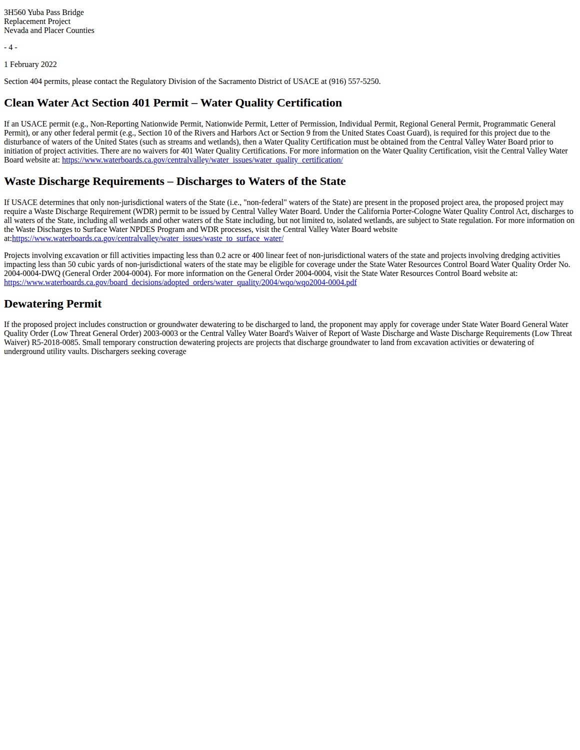3H560 Yuba Pass Bridge
Replacement Project
Nevada and Placer Counties
- 4 -
1 February 2022
Section 404 permits, please contact the Regulatory Division of the Sacramento District of USACE at (916) 557-5250.
Clean Water Act Section 401 Permit – Water Quality Certification
If an USACE permit (e.g., Non-Reporting Nationwide Permit, Nationwide Permit, Letter of Permission, Individual Permit, Regional General Permit, Programmatic General Permit), or any other federal permit (e.g., Section 10 of the Rivers and Harbors Act or Section 9 from the United States Coast Guard), is required for this project due to the disturbance of waters of the United States (such as streams and wetlands), then a Water Quality Certification must be obtained from the Central Valley Water Board prior to initiation of project activities. There are no waivers for 401 Water Quality Certifications. For more information on the Water Quality Certification, visit the Central Valley Water Board website at: https://www.waterboards.ca.gov/centralvalley/water_issues/water_quality_certification/
Waste Discharge Requirements – Discharges to Waters of the State
If USACE determines that only non-jurisdictional waters of the State (i.e., "non-federal" waters of the State) are present in the proposed project area, the proposed project may require a Waste Discharge Requirement (WDR) permit to be issued by Central Valley Water Board. Under the California Porter-Cologne Water Quality Control Act, discharges to all waters of the State, including all wetlands and other waters of the State including, but not limited to, isolated wetlands, are subject to State regulation. For more information on the Waste Discharges to Surface Water NPDES Program and WDR processes, visit the Central Valley Water Board website at:https://www.waterboards.ca.gov/centralvalley/water_issues/waste_to_surface_water/
Projects involving excavation or fill activities impacting less than 0.2 acre or 400 linear feet of non-jurisdictional waters of the state and projects involving dredging activities impacting less than 50 cubic yards of non-jurisdictional waters of the state may be eligible for coverage under the State Water Resources Control Board Water Quality Order No. 2004-0004-DWQ (General Order 2004-0004). For more information on the General Order 2004-0004, visit the State Water Resources Control Board website at: https://www.waterboards.ca.gov/board_decisions/adopted_orders/water_quality/2004/wqo/wqo2004-0004.pdf
Dewatering Permit
If the proposed project includes construction or groundwater dewatering to be discharged to land, the proponent may apply for coverage under State Water Board General Water Quality Order (Low Threat General Order) 2003-0003 or the Central Valley Water Board's Waiver of Report of Waste Discharge and Waste Discharge Requirements (Low Threat Waiver) R5-2018-0085. Small temporary construction dewatering projects are projects that discharge groundwater to land from excavation activities or dewatering of underground utility vaults. Dischargers seeking coverage